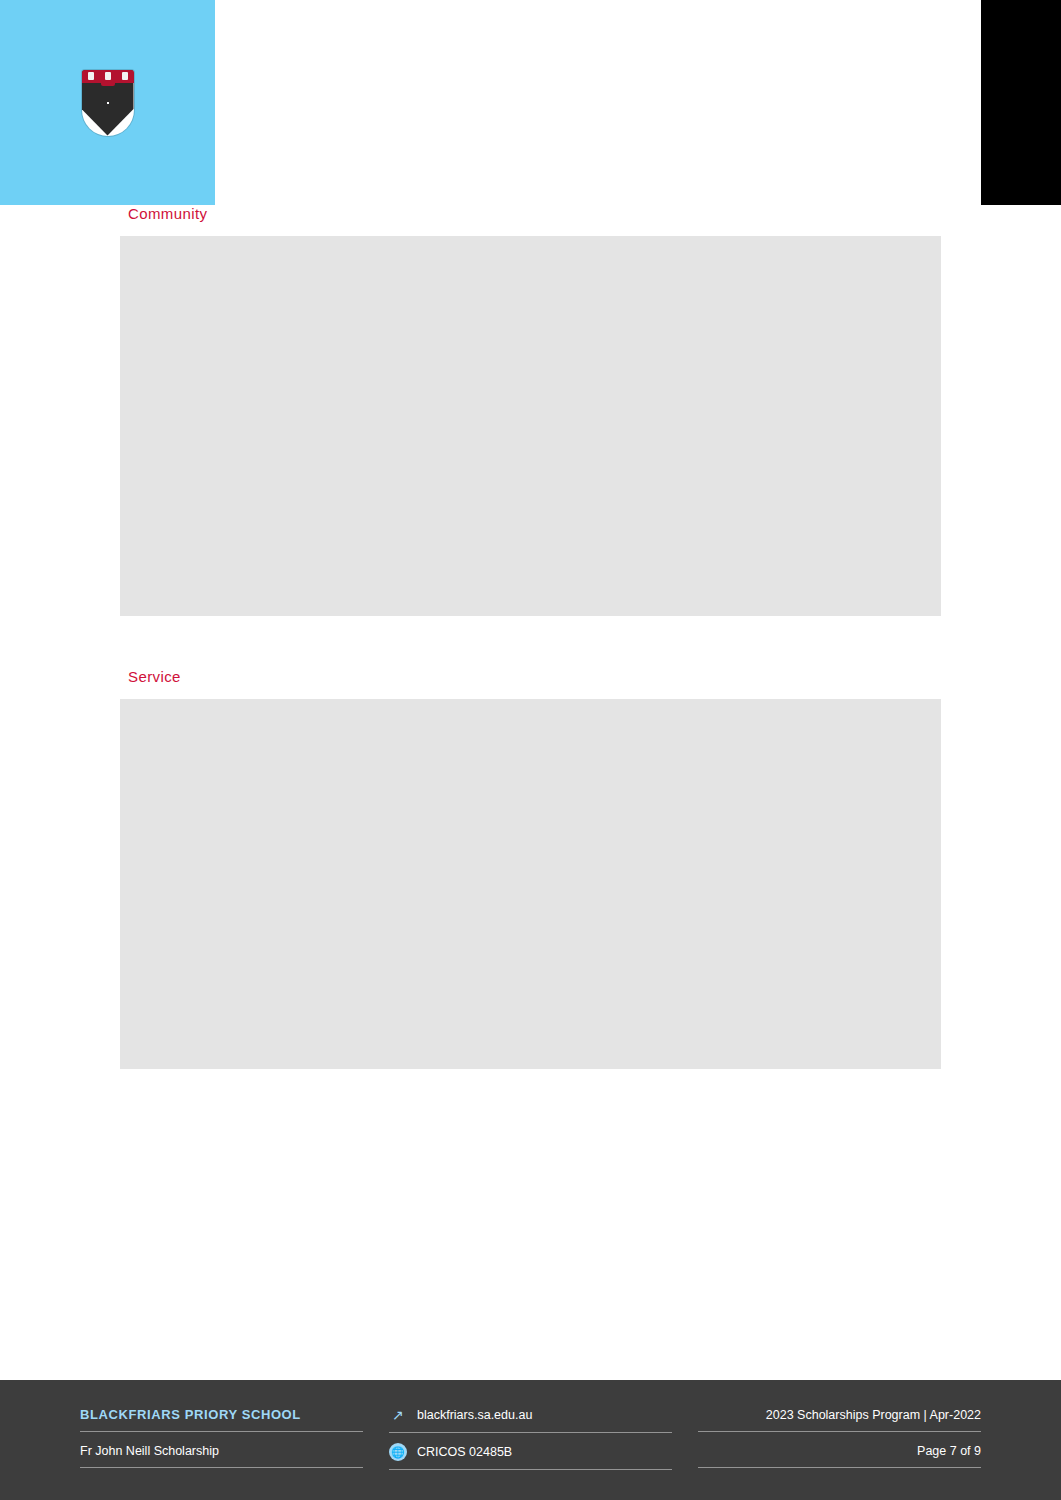Community
Service
BLACKFRIARS PRIORY SCHOOL
Fr John Neill Scholarship
↗blackfriars.sa.edu.au
🌐CRICOS 02485B
2023 Scholarships Program | Apr-2022
Page 7 of 9